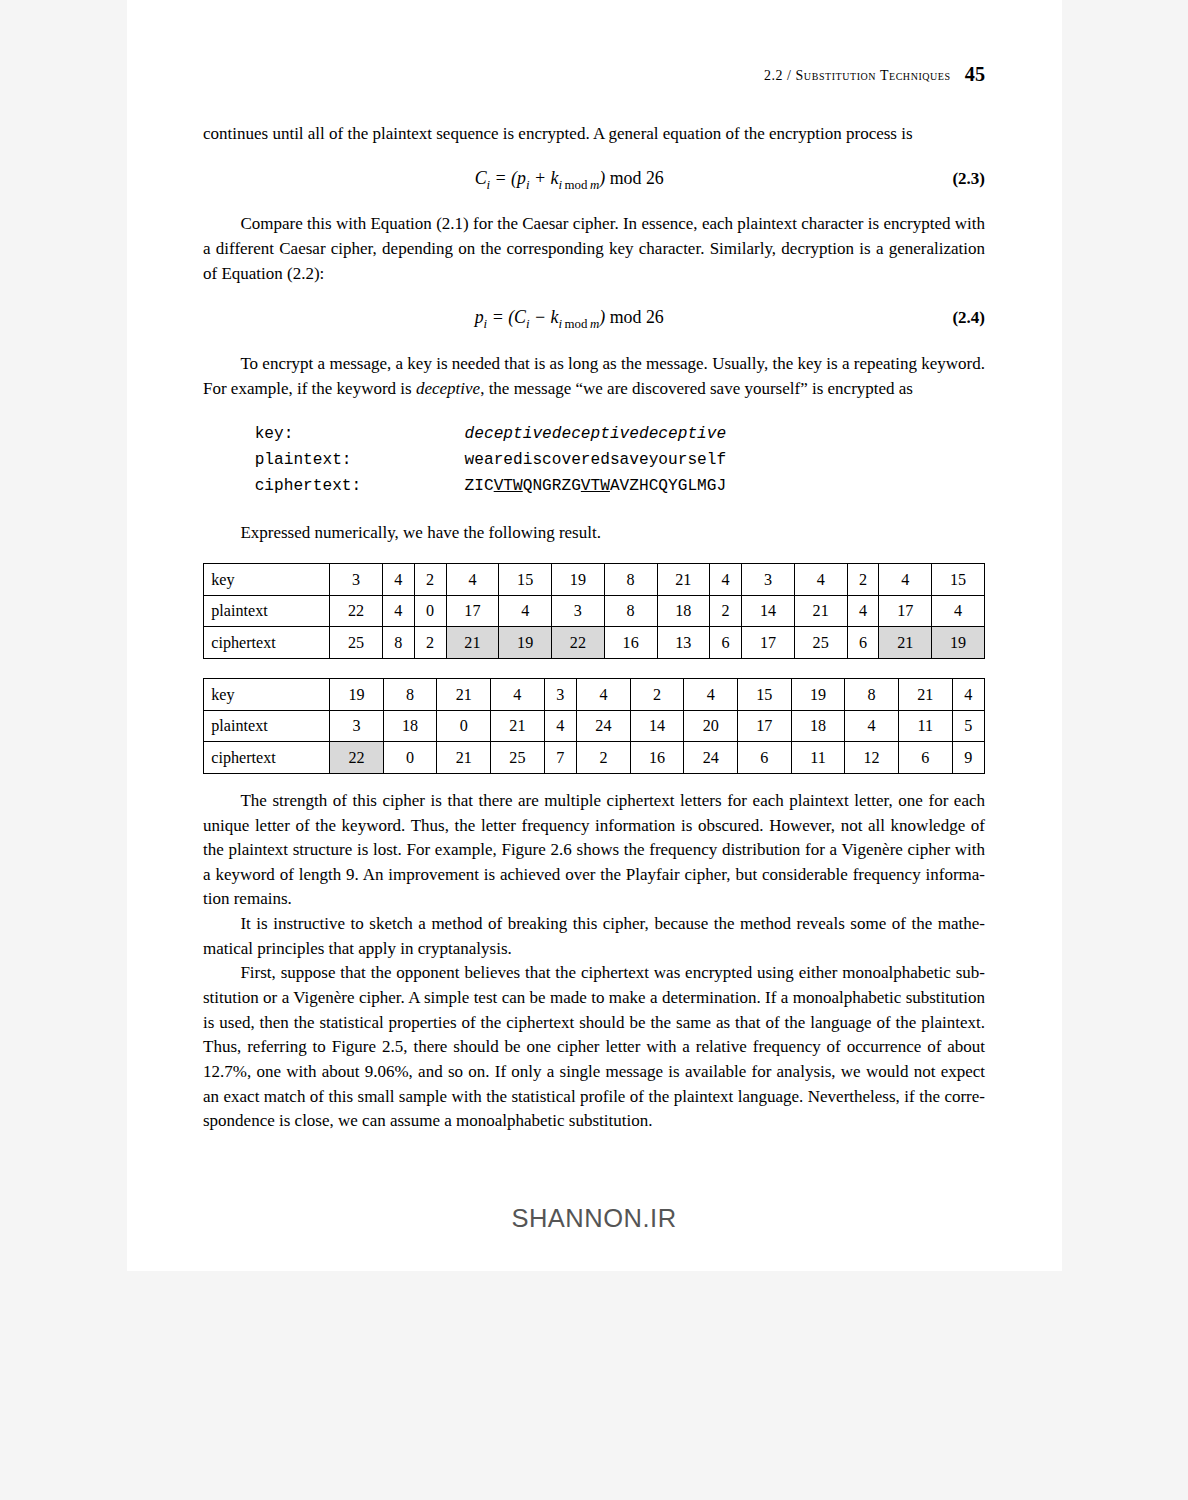2.2 / Substitution Techniques 45
continues until all of the plaintext sequence is encrypted. A general equation of the encryption process is
Ci = (pi + ki mod m) mod 26
(2.3)
Compare this with Equation (2.1) for the Caesar cipher. In essence, each plaintext character is encrypted with a different Caesar cipher, depending on the corresponding key character. Similarly, decryption is a generalization of Equation (2.2):
pi = (Ci − ki mod m) mod 26
(2.4)
To encrypt a message, a key is needed that is as long as the message. Usually, the key is a repeating keyword. For example, if the keyword is deceptive, the message “we are discovered save yourself” is encrypted as
key: deceptivedeceptivedeceptive
plaintext: wearediscoveredsaveyourself
ciphertext: ZICVTWQNGRZGVTWAVZHCQYGLMGJ
Expressed numerically, we have the following result.
| key | 3 | 4 | 2 | 4 | 15 | 19 | 8 | 21 | 4 | 3 | 4 | 2 | 4 | 15 |
| plaintext | 22 | 4 | 0 | 17 | 4 | 3 | 8 | 18 | 2 | 14 | 21 | 4 | 17 | 4 |
| ciphertext | 25 | 8 | 2 | 21 | 19 | 22 | 16 | 13 | 6 | 17 | 25 | 6 | 21 | 19 |
| key | 19 | 8 | 21 | 4 | 3 | 4 | 2 | 4 | 15 | 19 | 8 | 21 | 4 |
| plaintext | 3 | 18 | 0 | 21 | 4 | 24 | 14 | 20 | 17 | 18 | 4 | 11 | 5 |
| ciphertext | 22 | 0 | 21 | 25 | 7 | 2 | 16 | 24 | 6 | 11 | 12 | 6 | 9 |
The strength of this cipher is that there are multiple ciphertext letters for each plaintext letter, one for each unique letter of the keyword. Thus, the letter frequency information is obscured. However, not all knowledge of the plaintext structure is lost. For example, Figure 2.6 shows the frequency distribution for a Vigenère cipher with a keyword of length 9. An improvement is achieved over the Playfair cipher, but considerable frequency information remains.
It is instructive to sketch a method of breaking this cipher, because the method reveals some of the mathematical principles that apply in cryptanalysis.
First, suppose that the opponent believes that the ciphertext was encrypted using either monoalphabetic substitution or a Vigenère cipher. A simple test can be made to make a determination. If a monoalphabetic substitution is used, then the statistical properties of the ciphertext should be the same as that of the language of the plaintext. Thus, referring to Figure 2.5, there should be one cipher letter with a relative frequency of occurrence of about 12.7%, one with about 9.06%, and so on. If only a single message is available for analysis, we would not expect an exact match of this small sample with the statistical profile of the plaintext language. Nevertheless, if the correspondence is close, we can assume a monoalphabetic substitution.
SHANNON.IR